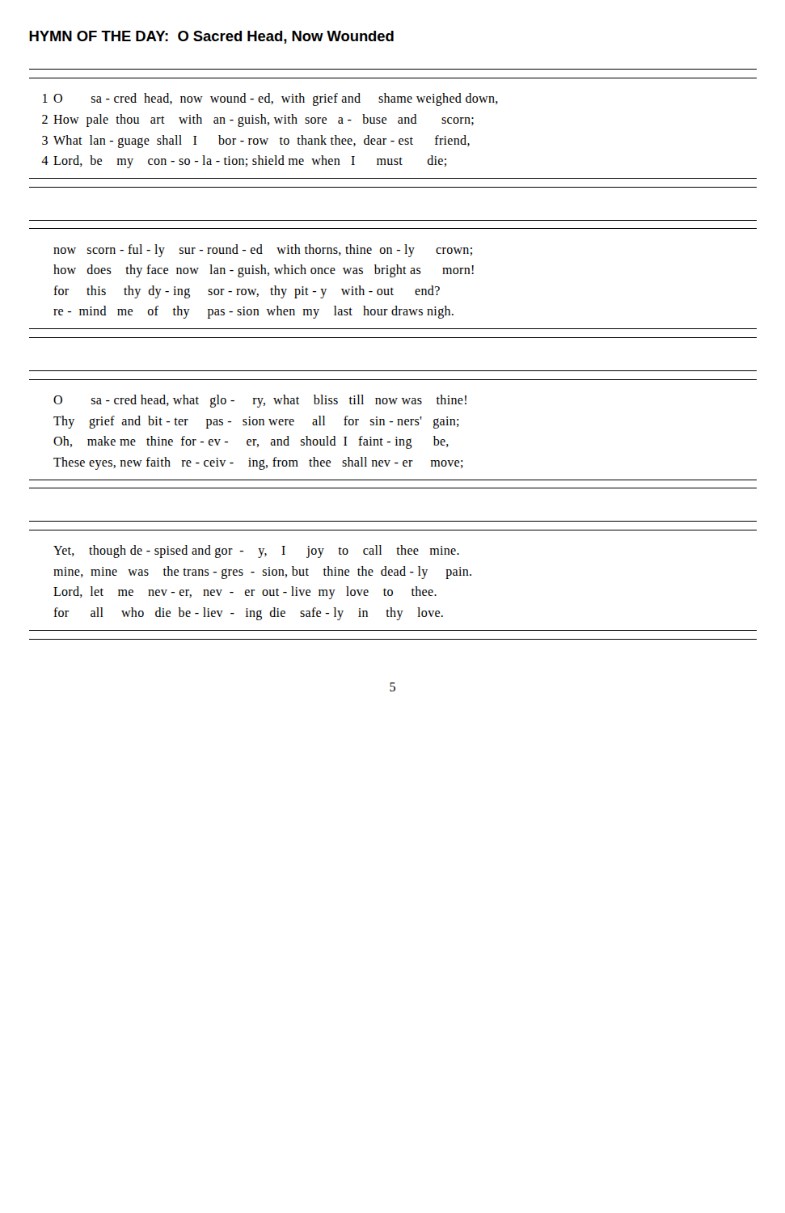HYMN OF THE DAY: O Sacred Head, Now Wounded
| 1 | O sa - cred head, now wound - ed, with grief and shame weighed down, |
| 2 | How pale thou art with an - guish, with sore a - buse and scorn; |
| 3 | What lan - guage shall I bor - row to thank thee, dear - est friend, |
| 4 | Lord, be my con - so - la - tion; shield me when I must die; |
| | now scorn - ful - ly sur - round - ed with thorns, thine on - ly crown; |
| | how does thy face now lan - guish, which once was bright as morn! |
| | for this thy dy - ing sor - row, thy pit - y with - out end? |
| | re - mind me of thy pas - sion when my last hour draws nigh. |
| | O sa - cred head, what glo - ry, what bliss till now was thine! |
| | Thy grief and bit - ter pas - sion were all for sin - ners' gain; |
| | Oh, make me thine for - ev - er, and should I faint - ing be, |
| | These eyes, new faith re - ceiv - ing, from thee shall nev - er move; |
| | Yet, though de - spised and gor - y, I joy to call thee mine. |
| | mine, mine was the trans - gres - sion, but thine the dead - ly pain. |
| | Lord, let me nev - er, nev - er out - live my love to thee. |
| | for all who die be - liev - ing die safe - ly in thy love. |
5